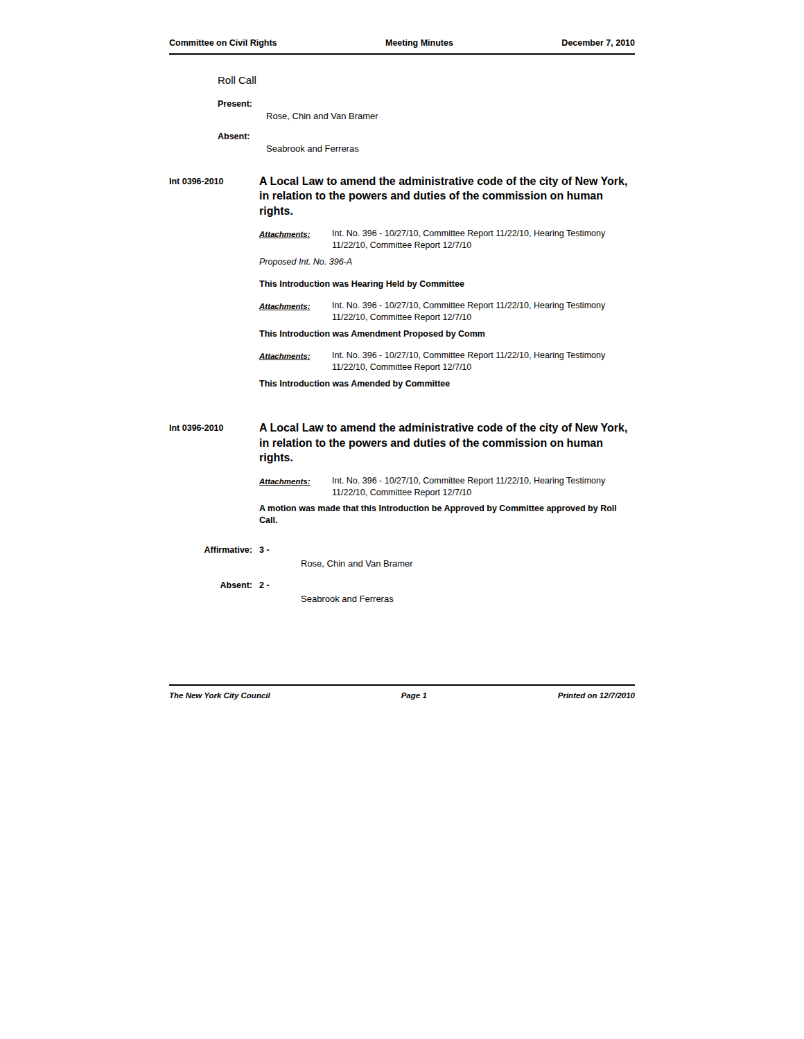Committee on Civil Rights
Meeting Minutes
December 7, 2010
Roll Call
Present:
Rose, Chin and Van Bramer
Absent:
Seabrook and Ferreras
Int 0396-2010
A Local Law to amend the administrative code of the city of New York, in relation to the powers and duties of the commission on human rights.
Attachments:
Int. No. 396 - 10/27/10, Committee Report 11/22/10, Hearing Testimony 11/22/10, Committee Report 12/7/10
Proposed Int. No. 396-A
This Introduction was Hearing Held by Committee
Attachments:
Int. No. 396 - 10/27/10, Committee Report 11/22/10, Hearing Testimony 11/22/10, Committee Report 12/7/10
This Introduction was Amendment Proposed by Comm
Attachments:
Int. No. 396 - 10/27/10, Committee Report 11/22/10, Hearing Testimony 11/22/10, Committee Report 12/7/10
This Introduction was Amended by Committee
Int 0396-2010
A Local Law to amend the administrative code of the city of New York, in relation to the powers and duties of the commission on human rights.
Attachments:
Int. No. 396 - 10/27/10, Committee Report 11/22/10, Hearing Testimony 11/22/10, Committee Report 12/7/10
A motion was made that this Introduction be Approved by Committee approved by Roll Call.
Affirmative:
3 -
Rose, Chin and Van Bramer
Absent:
2 -
Seabrook and Ferreras
The New York City Council
Page 1
Printed on 12/7/2010